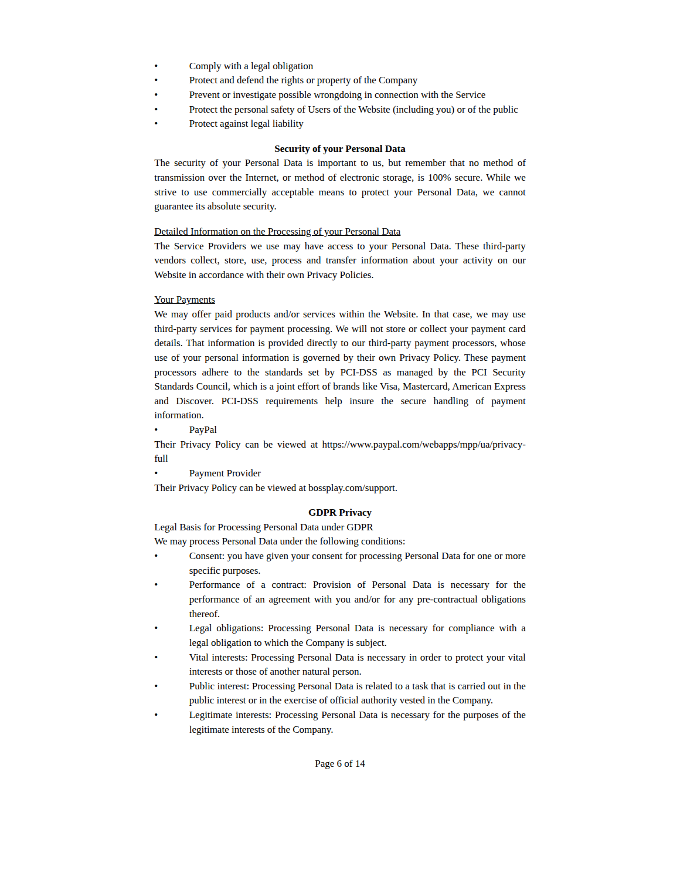Comply with a legal obligation
Protect and defend the rights or property of the Company
Prevent or investigate possible wrongdoing in connection with the Service
Protect the personal safety of Users of the Website (including you) or of the public
Protect against legal liability
Security of your Personal Data
The security of your Personal Data is important to us, but remember that no method of transmission over the Internet, or method of electronic storage, is 100% secure. While we strive to use commercially acceptable means to protect your Personal Data, we cannot guarantee its absolute security.
Detailed Information on the Processing of your Personal Data
The Service Providers we use may have access to your Personal Data. These third-party vendors collect, store, use, process and transfer information about your activity on our Website in accordance with their own Privacy Policies.
Your Payments
We may offer paid products and/or services within the Website. In that case, we may use third-party services for payment processing. We will not store or collect your payment card details. That information is provided directly to our third-party payment processors, whose use of your personal information is governed by their own Privacy Policy. These payment processors adhere to the standards set by PCI-DSS as managed by the PCI Security Standards Council, which is a joint effort of brands like Visa, Mastercard, American Express and Discover. PCI-DSS requirements help insure the secure handling of payment information.
PayPal
Their Privacy Policy can be viewed at https://www.paypal.com/webapps/mpp/ua/privacy-full
Payment Provider
Their Privacy Policy can be viewed at bossplay.com/support.
GDPR Privacy
Legal Basis for Processing Personal Data under GDPR
We may process Personal Data under the following conditions:
Consent: you have given your consent for processing Personal Data for one or more specific purposes.
Performance of a contract: Provision of Personal Data is necessary for the performance of an agreement with you and/or for any pre-contractual obligations thereof.
Legal obligations: Processing Personal Data is necessary for compliance with a legal obligation to which the Company is subject.
Vital interests: Processing Personal Data is necessary in order to protect your vital interests or those of another natural person.
Public interest: Processing Personal Data is related to a task that is carried out in the public interest or in the exercise of official authority vested in the Company.
Legitimate interests: Processing Personal Data is necessary for the purposes of the legitimate interests of the Company.
Page 6 of 14